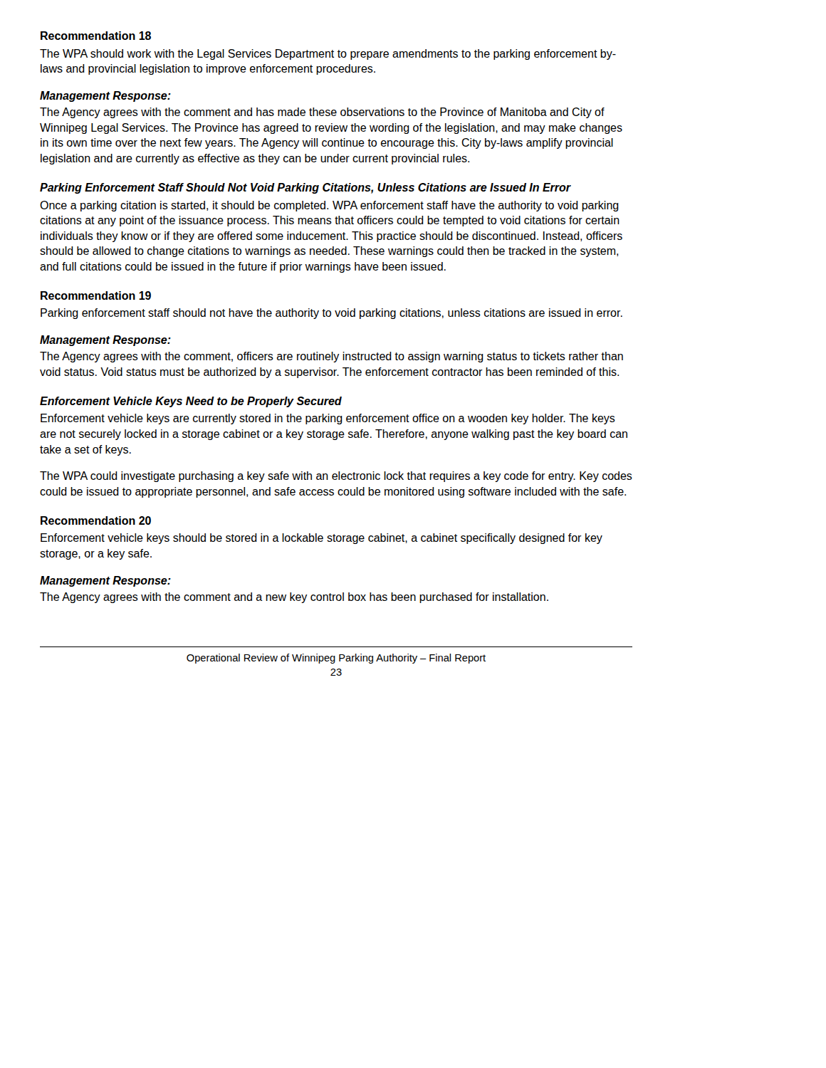Recommendation 18
The WPA should work with the Legal Services Department to prepare amendments to the parking enforcement by-laws and provincial legislation to improve enforcement procedures.
Management Response:
The Agency agrees with the comment and has made these observations to the Province of Manitoba and City of Winnipeg Legal Services. The Province has agreed to review the wording of the legislation, and may make changes in its own time over the next few years. The Agency will continue to encourage this. City by-laws amplify provincial legislation and are currently as effective as they can be under current provincial rules.
Parking Enforcement Staff Should Not Void Parking Citations, Unless Citations are Issued In Error
Once a parking citation is started, it should be completed. WPA enforcement staff have the authority to void parking citations at any point of the issuance process. This means that officers could be tempted to void citations for certain individuals they know or if they are offered some inducement. This practice should be discontinued. Instead, officers should be allowed to change citations to warnings as needed. These warnings could then be tracked in the system, and full citations could be issued in the future if prior warnings have been issued.
Recommendation 19
Parking enforcement staff should not have the authority to void parking citations, unless citations are issued in error.
Management Response:
The Agency agrees with the comment, officers are routinely instructed to assign warning status to tickets rather than void status. Void status must be authorized by a supervisor. The enforcement contractor has been reminded of this.
Enforcement Vehicle Keys Need to be Properly Secured
Enforcement vehicle keys are currently stored in the parking enforcement office on a wooden key holder. The keys are not securely locked in a storage cabinet or a key storage safe. Therefore, anyone walking past the key board can take a set of keys.
The WPA could investigate purchasing a key safe with an electronic lock that requires a key code for entry. Key codes could be issued to appropriate personnel, and safe access could be monitored using software included with the safe.
Recommendation 20
Enforcement vehicle keys should be stored in a lockable storage cabinet, a cabinet specifically designed for key storage, or a key safe.
Management Response:
The Agency agrees with the comment and a new key control box has been purchased for installation.
Operational Review of Winnipeg Parking Authority – Final Report 23